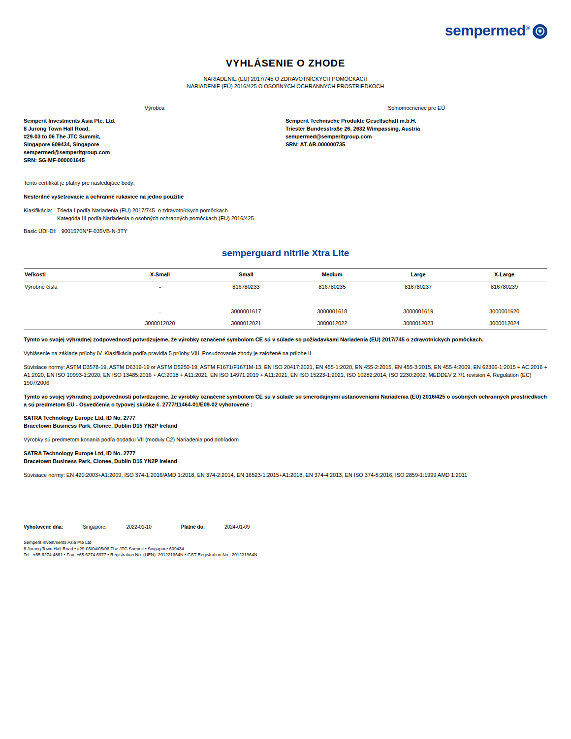sempermed®⦿
VYHLÁSENIE O ZHODE
NARIADENIE (EU) 2017/745 O ZDRAVOTNÍCKYCH POMÔCKACH
NARIADENIE (EÚ) 2016/425 O OSOBNÝCH OCHRANNÝCH PROSTRIEDKOCH
| Výrobca | Splnomocnenec pre EÚ |
| Semperit Investments Asia Pte. Ltd. 8 Jurong Town Hall Road, #29-03 to 06 The JTC Summit, Singapore 609434, Singapore sempermed@semperitgroup.com SRN: SG-MF-000001645 | Semperit Technische Produkte Gesellschaft m.b.H. Triester Bundesstraße 26, 2632 Wimpassing, Austria sempermed@semperitgroup.com SRN: AT-AR-000000735 |
Tento certifikát je platný pre nasledujúce body:
Nesterilné vyšetrovacie a ochranné rukavice na jedno použitie
| Klasifikácia: | Trieda I podľa Nariadenia (EU) 2017/745 o zdravotníckych pomôckach |
| | Kategória III podľa Nariadenia o osobných ochranných pomôckach (EU) 2016/425 |
| Basic UDI-DI: | 9001570N*F-035VB-N-3TY |
semperguard nitrile Xtra Lite
| Veľkosti | X-Small | Small | Medium | Large | X-Large |
| --- | --- | --- | --- | --- | --- |
| Výrobné čísla | - | 816780233 | 816780235 | 816780237 | 816780239 |
| | - | 3000001617 | 3000001618 | 3000001619 | 3000001620 |
| | 3000012020 | 3000012021 | 3000012022 | 3000012023 | 3000012024 |
Týmto vo svojej výhradnej zodpovednosti potvrdzujeme, že výrobky označené symbolom CE sú v súlade so požiadavkami Nariadenia (EU) 2017/745 o zdravotníckych pomôckach.
Vyhlásenie na základe prílohy IV. Klasifikácia podľa pravidla 5 prílohy VIII. Posudzovanie zhody je založené na prílohe II.
Súvisiace normy: ASTM D3578-19, ASTM D6319-19 or ASTM D5250-19, ASTM F1671/F1671M-13, EN ISO 20417:2021, EN 455-1:2020, EN 455-2:2015, EN 455-3:2015, EN 455-4:2009, EN 62366-1:2015 + AC:2016 + A1:2020, EN ISO 10993-1:2020, EN ISO 13485:2016 + AC:2018 + A11:2021, EN ISO 14971:2019 + A11:2021, EN ISO 15223-1:2021, ISO 10282:2014, ISO 2230:2002, MEDDEV 2.7/1 revision 4, Regulation (EC) 1907/2006
Týmto vo svojej výhradnej zodpovednosti potvrdzujeme, že výrobky označené symbolom CE sú v súlade so smerodajnými ustanoveniami Nariadenia (EÚ) 2016/425 o osobných ochranných prostriedkoch a sú predmetom EU - Osvedčenia o typovej skúške č. 2777/11464-01/E09-02 vyhotovené :
SATRA Technology Europe Ltd, ID No. 2777
Bracetown Business Park, Clonee, Dublin D15 YN2P Ireland
Výrobky sú predmetom konania podľa dodatku VII (moduly C2) Nariadenia pod dohľadom
SATRA Technology Europe Ltd, ID No. 2777
Bracetown Business Park, Clonee, Dublin D15 YN2P Ireland
Súvisiace normy: EN 420:2003+A1:2009, ISO 374-1:2016/AMD 1:2018, EN 374-2:2014, EN 16523-1:2015+A1:2018, EN 374-4:2013, EN ISO 374-5:2016, ISO 2859-1:1999 AMD 1:2011
Vyhotovené dňa: Singapore, 2022-01-10 Platné do: 2024-01-09
Semperit Investments Asia Pte Ltd
8 Jurong Town Hall Road • #29-03/04/05/06 The JTC Summit • Singapore 609434
Tel.: +65 6274 4861 • Fax: +65 6274 6977 • Registration No. (UEN): 201221964N • GST Registration No.: 201221964N